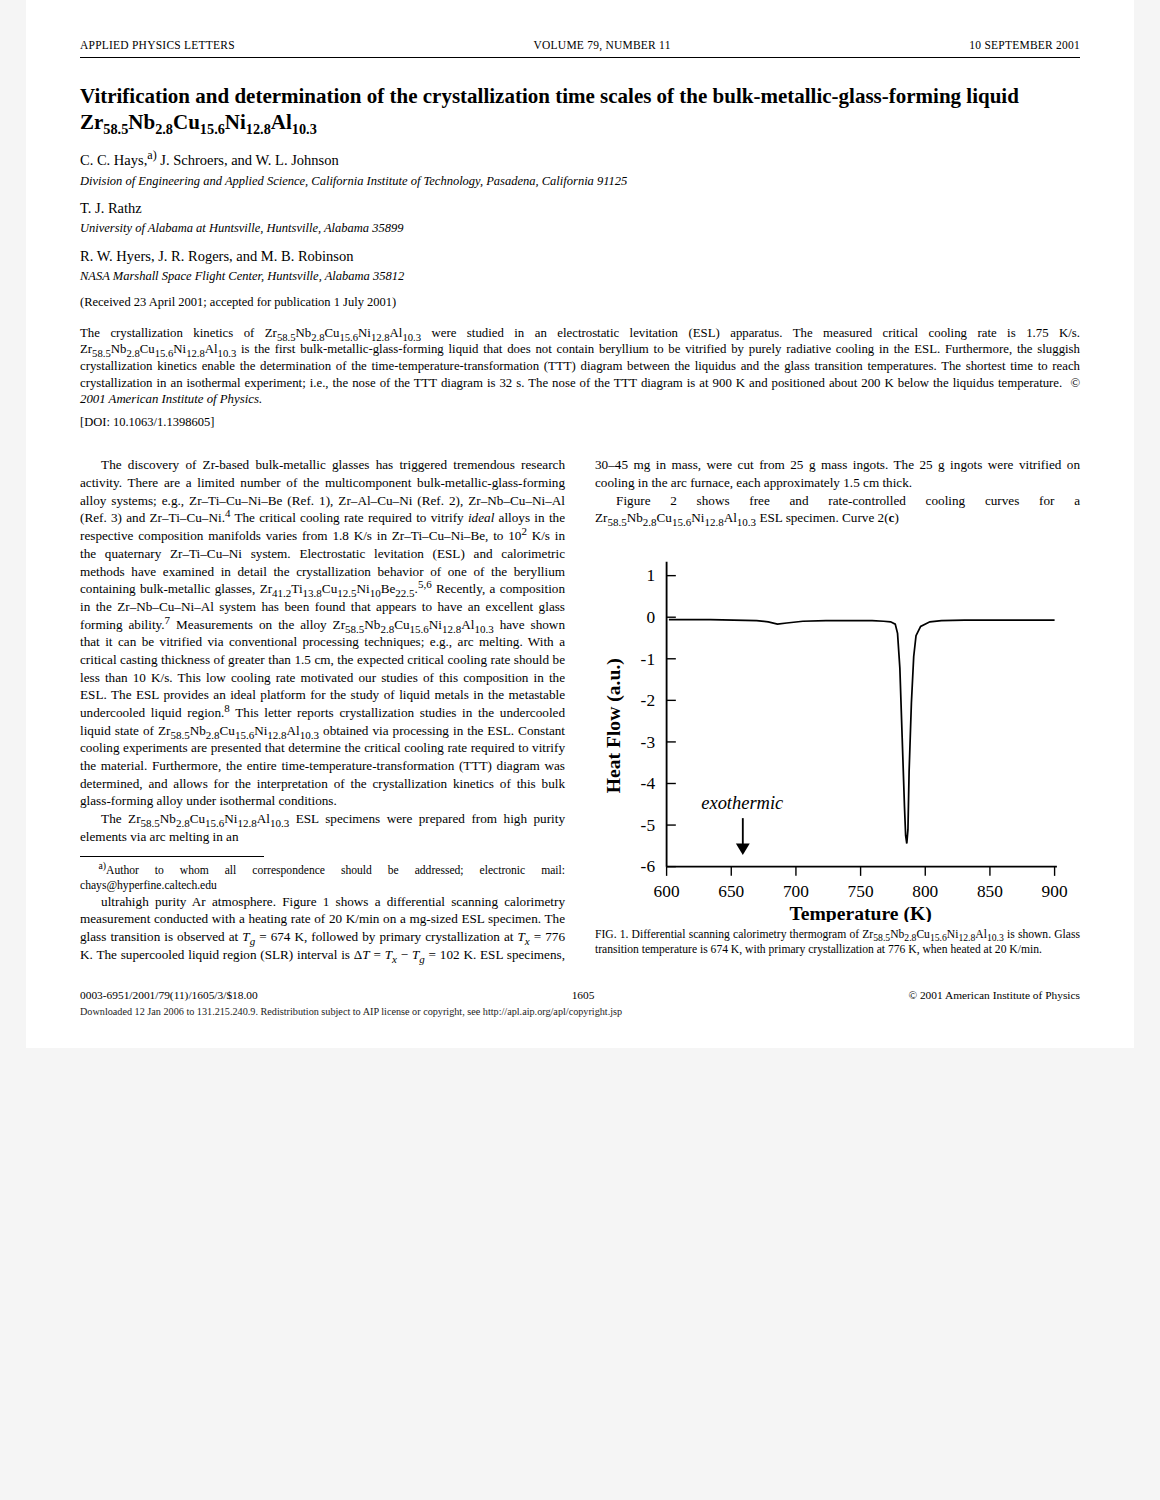Applied Physics Letters
Volume 79, Number 11
10 September 2001
Vitrification and determination of the crystallization time scales of the bulk-metallic-glass-forming liquid Zr58.5Nb2.8Cu15.6Ni12.8Al10.3
C. C. Hays,a) J. Schroers, and W. L. Johnson
Division of Engineering and Applied Science, California Institute of Technology, Pasadena, California 91125
T. J. Rathz
University of Alabama at Huntsville, Huntsville, Alabama 35899
R. W. Hyers, J. R. Rogers, and M. B. Robinson
NASA Marshall Space Flight Center, Huntsville, Alabama 35812
(Received 23 April 2001; accepted for publication 1 July 2001)
The crystallization kinetics of Zr58.5Nb2.8Cu15.6Ni12.8Al10.3 were studied in an electrostatic levitation (ESL) apparatus. The measured critical cooling rate is 1.75 K/s. Zr58.5Nb2.8Cu15.6Ni12.8Al10.3 is the first bulk-metallic-glass-forming liquid that does not contain beryllium to be vitrified by purely radiative cooling in the ESL. Furthermore, the sluggish crystallization kinetics enable the determination of the time-temperature-transformation (TTT) diagram between the liquidus and the glass transition temperatures. The shortest time to reach crystallization in an isothermal experiment; i.e., the nose of the TTT diagram is 32 s. The nose of the TTT diagram is at 900 K and positioned about 200 K below the liquidus temperature. © 2001 American Institute of Physics.
[DOI: 10.1063/1.1398605]
The discovery of Zr-based bulk-metallic glasses has triggered tremendous research activity. There are a limited number of the multicomponent bulk-metallic-glass-forming alloy systems; e.g., Zr–Ti–Cu–Ni–Be (Ref. 1), Zr–Al–Cu–Ni (Ref. 2), Zr–Nb–Cu–Ni–Al (Ref. 3) and Zr–Ti–Cu–Ni.4 The critical cooling rate required to vitrify ideal alloys in the respective composition manifolds varies from 1.8 K/s in Zr–Ti–Cu–Ni–Be, to 102 K/s in the quaternary Zr–Ti–Cu–Ni system. Electrostatic levitation (ESL) and calorimetric methods have examined in detail the crystallization behavior of one of the beryllium containing bulk-metallic glasses, Zr41.2Ti13.8Cu12.5Ni10Be22.5.5,6 Recently, a composition in the Zr–Nb–Cu–Ni–Al system has been found that appears to have an excellent glass forming ability.7 Measurements on the alloy Zr58.5Nb2.8Cu15.6Ni12.8Al10.3 have shown that it can be vitrified via conventional processing techniques; e.g., arc melting. With a critical casting thickness of greater than 1.5 cm, the expected critical cooling rate should be less than 10 K/s. This low cooling rate motivated our studies of this composition in the ESL. The ESL provides an ideal platform for the study of liquid metals in the metastable undercooled liquid region.8 This letter reports crystallization studies in the undercooled liquid state of Zr58.5Nb2.8Cu15.6Ni12.8Al10.3 obtained via processing in the ESL. Constant cooling experiments are presented that determine the critical cooling rate required to vitrify the material. Furthermore, the entire time-temperature-transformation (TTT) diagram was determined, and allows for the interpretation of the crystallization kinetics of this bulk glass-forming alloy under isothermal conditions.
The Zr58.5Nb2.8Cu15.6Ni12.8Al10.3 ESL specimens were prepared from high purity elements via arc melting in an
a)Author to whom all correspondence should be addressed; electronic mail: chays@hyperfine.caltech.edu
ultrahigh purity Ar atmosphere. Figure 1 shows a differential scanning calorimetry measurement conducted with a heating rate of 20 K/min on a mg-sized ESL specimen. The glass transition is observed at Tg = 674 K, followed by primary crystallization at Tx = 776 K. The supercooled liquid region (SLR) interval is ΔT = Tx − Tg = 102 K. ESL specimens, 30–45 mg in mass, were cut from 25 g mass ingots. The 25 g ingots were vitrified on cooling in the arc furnace, each approximately 1.5 cm thick.
Figure 2 shows free and rate-controlled cooling curves for a Zr58.5Nb2.8Cu15.6Ni12.8Al10.3 ESL specimen. Curve 2(c)
1 0 -1 -2 -3 -4 -5 -6 600 650 700 750 800 850 900 Temperature (K) Heat Flow (a.u.) exothermic
FIG. 1. Differential scanning calorimetry thermogram of Zr58.5Nb2.8Cu15.6Ni12.8Al10.3 is shown. Glass transition temperature is 674 K, with primary crystallization at 776 K, when heated at 20 K/min.
0003-6951/2001/79(11)/1605/3/$18.00
1605
© 2001 American Institute of Physics
Downloaded 12 Jan 2006 to 131.215.240.9. Redistribution subject to AIP license or copyright, see http://apl.aip.org/apl/copyright.jsp